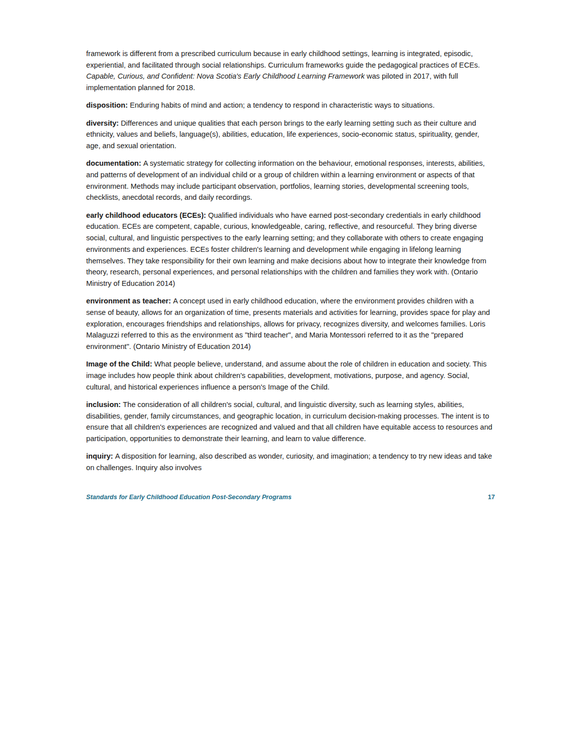framework is different from a prescribed curriculum because in early childhood settings, learning is integrated, episodic, experiential, and facilitated through social relationships. Curriculum frameworks guide the pedagogical practices of ECEs. Capable, Curious, and Confident: Nova Scotia's Early Childhood Learning Framework was piloted in 2017, with full implementation planned for 2018.
disposition:
Enduring habits of mind and action; a tendency to respond in characteristic ways to situations.
diversity:
Differences and unique qualities that each person brings to the early learning setting such as their culture and ethnicity, values and beliefs, language(s), abilities, education, life experiences, socio-economic status, spirituality, gender, age, and sexual orientation.
documentation:
A systematic strategy for collecting information on the behaviour, emotional responses, interests, abilities, and patterns of development of an individual child or a group of children within a learning environment or aspects of that environment. Methods may include participant observation, portfolios, learning stories, developmental screening tools, checklists, anecdotal records, and daily recordings.
early childhood educators (ECEs):
Qualified individuals who have earned post-secondary credentials in early childhood education. ECEs are competent, capable, curious, knowledgeable, caring, reflective, and resourceful. They bring diverse social, cultural, and linguistic perspectives to the early learning setting; and they collaborate with others to create engaging environments and experiences. ECEs foster children's learning and development while engaging in lifelong learning themselves. They take responsibility for their own learning and make decisions about how to integrate their knowledge from theory, research, personal experiences, and personal relationships with the children and families they work with. (Ontario Ministry of Education 2014)
environment as teacher:
A concept used in early childhood education, where the environment provides children with a sense of beauty, allows for an organization of time, presents materials and activities for learning, provides space for play and exploration, encourages friendships and relationships, allows for privacy, recognizes diversity, and welcomes families. Loris Malaguzzi referred to this as the environment as "third teacher", and Maria Montessori referred to it as the "prepared environment". (Ontario Ministry of Education 2014)
Image of the Child:
What people believe, understand, and assume about the role of children in education and society. This image includes how people think about children's capabilities, development, motivations, purpose, and agency. Social, cultural, and historical experiences influence a person's Image of the Child.
inclusion:
The consideration of all children's social, cultural, and linguistic diversity, such as learning styles, abilities, disabilities, gender, family circumstances, and geographic location, in curriculum decision-making processes. The intent is to ensure that all children's experiences are recognized and valued and that all children have equitable access to resources and participation, opportunities to demonstrate their learning, and learn to value difference.
inquiry:
A disposition for learning, also described as wonder, curiosity, and imagination; a tendency to try new ideas and take on challenges. Inquiry also involves
Standards for Early Childhood Education Post-Secondary Programs 17